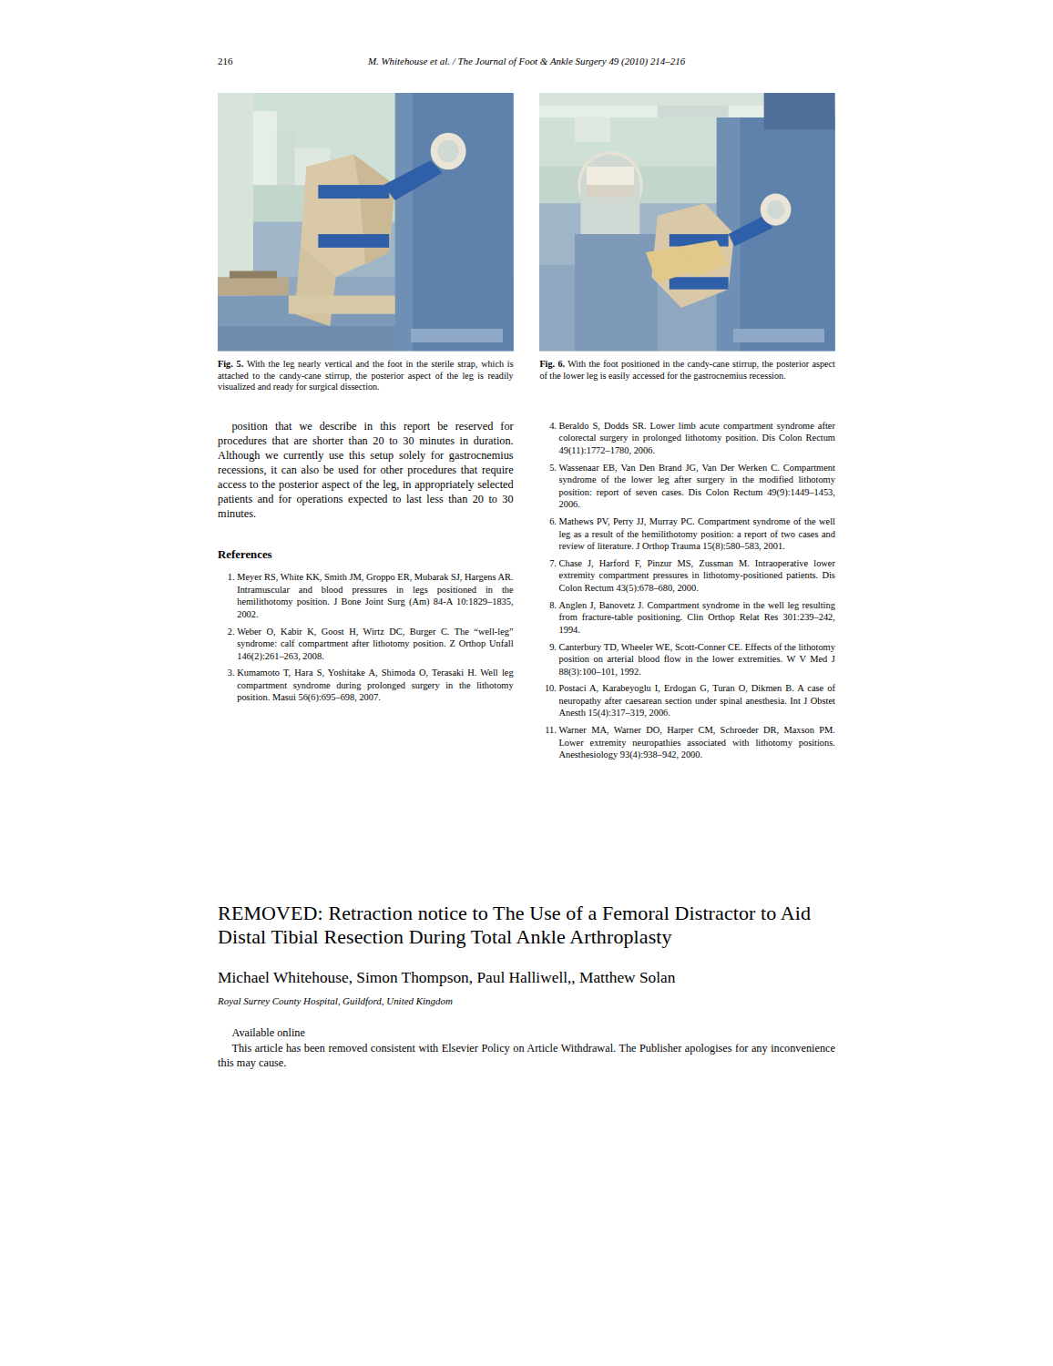216
M. Whitehouse et al. / The Journal of Foot & Ankle Surgery 49 (2010) 214–216
Fig. 5. With the leg nearly vertical and the foot in the sterile strap, which is attached to the candy-cane stirrup, the posterior aspect of the leg is readily visualized and ready for surgical dissection.
Fig. 6. With the foot positioned in the candy-cane stirrup, the posterior aspect of the lower leg is easily accessed for the gastrocnemius recession.
position that we describe in this report be reserved for procedures that are shorter than 20 to 30 minutes in duration. Although we currently use this setup solely for gastrocnemius recessions, it can also be used for other procedures that require access to the posterior aspect of the leg, in appropriately selected patients and for operations expected to last less than 20 to 30 minutes.
References
Meyer RS, White KK, Smith JM, Groppo ER, Mubarak SJ, Hargens AR. Intramuscular and blood pressures in legs positioned in the hemilithotomy position. J Bone Joint Surg (Am) 84-A 10:1829–1835, 2002.
Weber O, Kabir K, Goost H, Wirtz DC, Burger C. The “well-leg” syndrome: calf compartment after lithotomy position. Z Orthop Unfall 146(2):261–263, 2008.
Kumamoto T, Hara S, Yoshitake A, Shimoda O, Terasaki H. Well leg compartment syndrome during prolonged surgery in the lithotomy position. Masui 56(6):695–698, 2007.
Beraldo S, Dodds SR. Lower limb acute compartment syndrome after colorectal surgery in prolonged lithotomy position. Dis Colon Rectum 49(11):1772–1780, 2006.
Wassenaar EB, Van Den Brand JG, Van Der Werken C. Compartment syndrome of the lower leg after surgery in the modified lithotomy position: report of seven cases. Dis Colon Rectum 49(9):1449–1453, 2006.
Mathews PV, Perry JJ, Murray PC. Compartment syndrome of the well leg as a result of the hemilithotomy position: a report of two cases and review of literature. J Orthop Trauma 15(8):580–583, 2001.
Chase J, Harford F, Pinzur MS, Zussman M. Intraoperative lower extremity compartment pressures in lithotomy-positioned patients. Dis Colon Rectum 43(5):678–680, 2000.
Anglen J, Banovetz J. Compartment syndrome in the well leg resulting from fracture-table positioning. Clin Orthop Relat Res 301:239–242, 1994.
Canterbury TD, Wheeler WE, Scott-Conner CE. Effects of the lithotomy position on arterial blood flow in the lower extremities. W V Med J 88(3):100–101, 1992.
Postaci A, Karabeyoglu I, Erdogan G, Turan O, Dikmen B. A case of neuropathy after caesarean section under spinal anesthesia. Int J Obstet Anesth 15(4):317–319, 2006.
Warner MA, Warner DO, Harper CM, Schroeder DR, Maxson PM. Lower extremity neuropathies associated with lithotomy positions. Anesthesiology 93(4):938–942, 2000.
REMOVED: Retraction notice to The Use of a Femoral Distractor to Aid Distal Tibial Resection During Total Ankle Arthroplasty
Michael Whitehouse, Simon Thompson, Paul Halliwell,, Matthew Solan
Royal Surrey County Hospital, Guildford, United Kingdom
Available online
This article has been removed consistent with Elsevier Policy on Article Withdrawal. The Publisher apologises for any inconvenience this may cause.